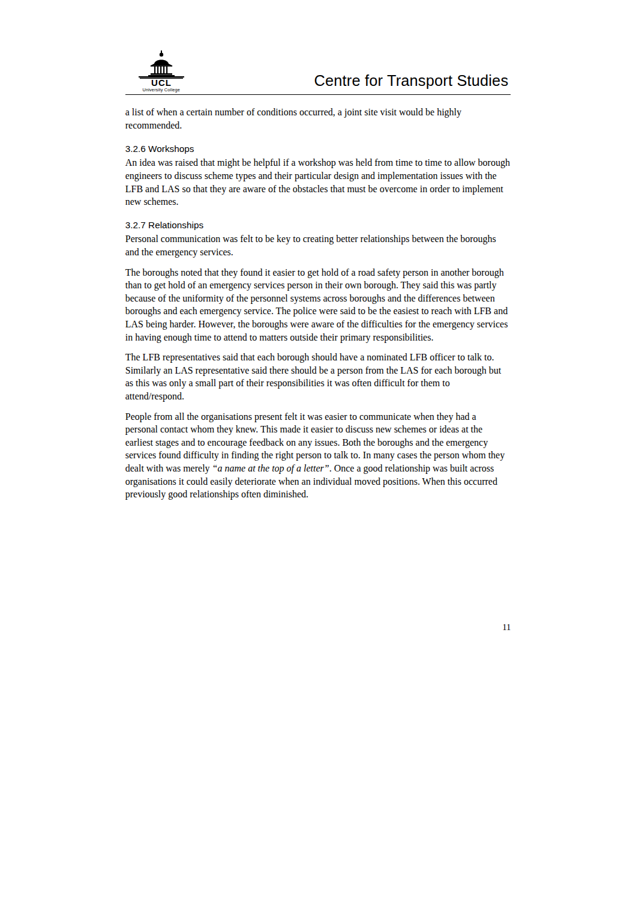UCL
University College
Centre for Transport Studies
a list of when a certain number of conditions occurred, a joint site visit would be highly recommended.
3.2.6 Workshops
An idea was raised that might be helpful if a workshop was held from time to time to allow borough engineers to discuss scheme types and their particular design and implementation issues with the LFB and LAS so that they are aware of the obstacles that must be overcome in order to implement new schemes.
3.2.7 Relationships
Personal communication was felt to be key to creating better relationships between the boroughs and the emergency services.
The boroughs noted that they found it easier to get hold of a road safety person in another borough than to get hold of an emergency services person in their own borough. They said this was partly because of the uniformity of the personnel systems across boroughs and the differences between boroughs and each emergency service. The police were said to be the easiest to reach with LFB and LAS being harder. However, the boroughs were aware of the difficulties for the emergency services in having enough time to attend to matters outside their primary responsibilities.
The LFB representatives said that each borough should have a nominated LFB officer to talk to. Similarly an LAS representative said there should be a person from the LAS for each borough but as this was only a small part of their responsibilities it was often difficult for them to attend/respond.
People from all the organisations present felt it was easier to communicate when they had a personal contact whom they knew. This made it easier to discuss new schemes or ideas at the earliest stages and to encourage feedback on any issues. Both the boroughs and the emergency services found difficulty in finding the right person to talk to. In many cases the person whom they dealt with was merely “a name at the top of a letter”. Once a good relationship was built across organisations it could easily deteriorate when an individual moved positions. When this occurred previously good relationships often diminished.
11